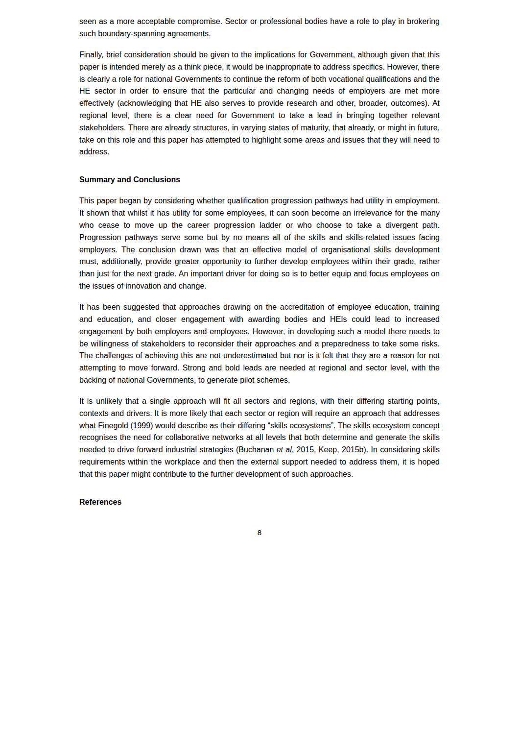seen as a more acceptable compromise. Sector or professional bodies have a role to play in brokering such boundary-spanning agreements.
Finally, brief consideration should be given to the implications for Government, although given that this paper is intended merely as a think piece, it would be inappropriate to address specifics. However, there is clearly a role for national Governments to continue the reform of both vocational qualifications and the HE sector in order to ensure that the particular and changing needs of employers are met more effectively (acknowledging that HE also serves to provide research and other, broader, outcomes). At regional level, there is a clear need for Government to take a lead in bringing together relevant stakeholders. There are already structures, in varying states of maturity, that already, or might in future, take on this role and this paper has attempted to highlight some areas and issues that they will need to address.
Summary and Conclusions
This paper began by considering whether qualification progression pathways had utility in employment. It shown that whilst it has utility for some employees, it can soon become an irrelevance for the many who cease to move up the career progression ladder or who choose to take a divergent path. Progression pathways serve some but by no means all of the skills and skills-related issues facing employers. The conclusion drawn was that an effective model of organisational skills development must, additionally, provide greater opportunity to further develop employees within their grade, rather than just for the next grade. An important driver for doing so is to better equip and focus employees on the issues of innovation and change.
It has been suggested that approaches drawing on the accreditation of employee education, training and education, and closer engagement with awarding bodies and HEIs could lead to increased engagement by both employers and employees. However, in developing such a model there needs to be willingness of stakeholders to reconsider their approaches and a preparedness to take some risks. The challenges of achieving this are not underestimated but nor is it felt that they are a reason for not attempting to move forward. Strong and bold leads are needed at regional and sector level, with the backing of national Governments, to generate pilot schemes.
It is unlikely that a single approach will fit all sectors and regions, with their differing starting points, contexts and drivers. It is more likely that each sector or region will require an approach that addresses what Finegold (1999) would describe as their differing “skills ecosystems”. The skills ecosystem concept recognises the need for collaborative networks at all levels that both determine and generate the skills needed to drive forward industrial strategies (Buchanan et al, 2015, Keep, 2015b). In considering skills requirements within the workplace and then the external support needed to address them, it is hoped that this paper might contribute to the further development of such approaches.
References
8